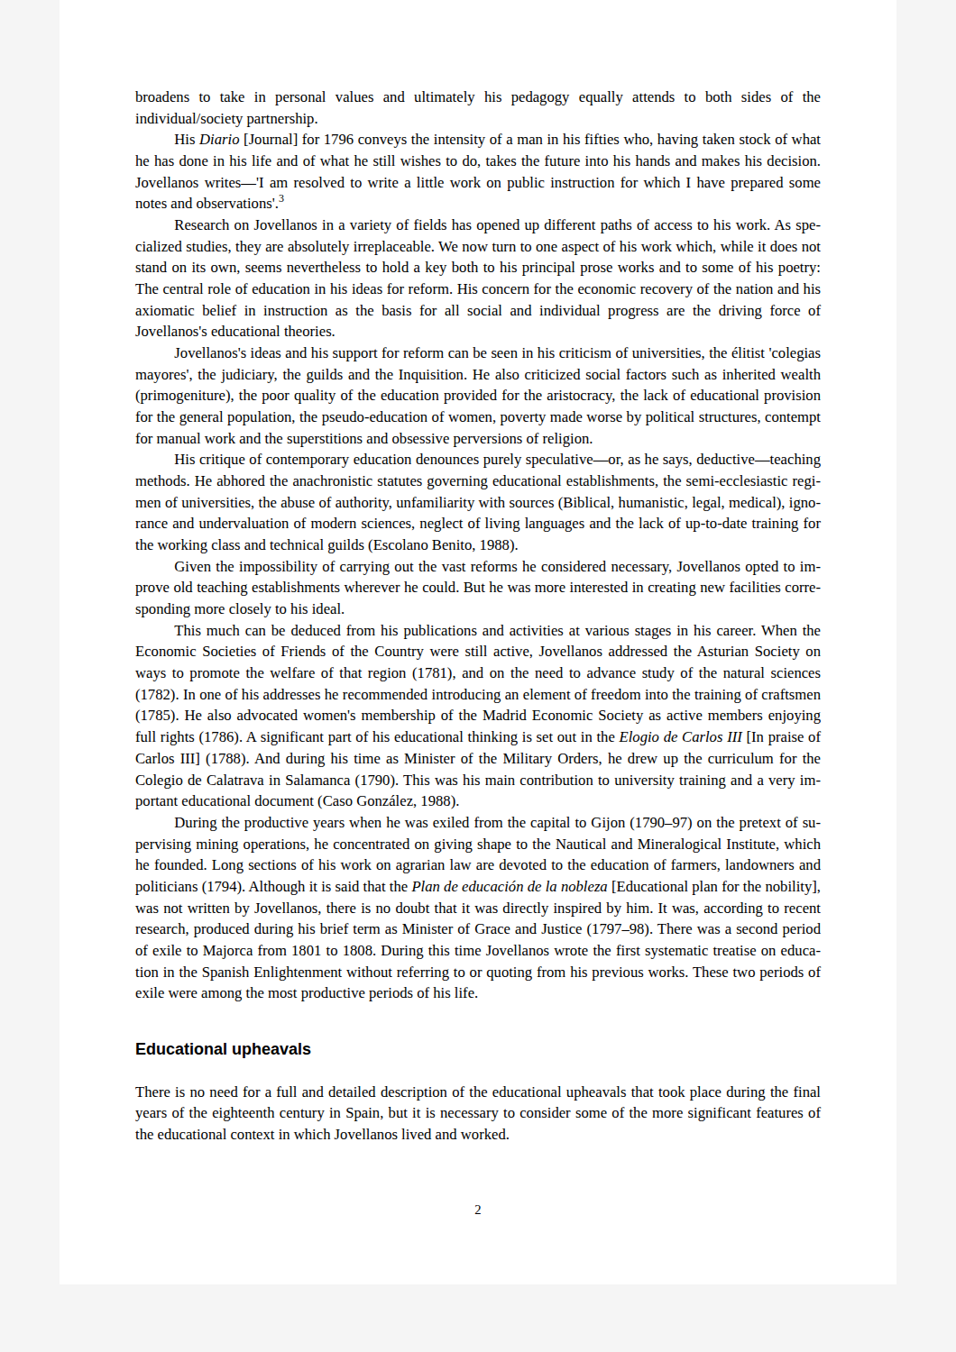broadens to take in personal values and ultimately his pedagogy equally attends to both sides of the individual/society partnership.
His Diario [Journal] for 1796 conveys the intensity of a man in his fifties who, having taken stock of what he has done in his life and of what he still wishes to do, takes the future into his hands and makes his decision. Jovellanos writes—'I am resolved to write a little work on public instruction for which I have prepared some notes and observations'.3
Research on Jovellanos in a variety of fields has opened up different paths of access to his work. As specialized studies, they are absolutely irreplaceable. We now turn to one aspect of his work which, while it does not stand on its own, seems nevertheless to hold a key both to his principal prose works and to some of his poetry: The central role of education in his ideas for reform. His concern for the economic recovery of the nation and his axiomatic belief in instruction as the basis for all social and individual progress are the driving force of Jovellanos's educational theories.
Jovellanos's ideas and his support for reform can be seen in his criticism of universities, the élitist 'colegias mayores', the judiciary, the guilds and the Inquisition. He also criticized social factors such as inherited wealth (primogeniture), the poor quality of the education provided for the aristocracy, the lack of educational provision for the general population, the pseudo-education of women, poverty made worse by political structures, contempt for manual work and the superstitions and obsessive perversions of religion.
His critique of contemporary education denounces purely speculative—or, as he says, deductive—teaching methods. He abhored the anachronistic statutes governing educational establishments, the semi-ecclesiastic regimen of universities, the abuse of authority, unfamiliarity with sources (Biblical, humanistic, legal, medical), ignorance and undervaluation of modern sciences, neglect of living languages and the lack of up-to-date training for the working class and technical guilds (Escolano Benito, 1988).
Given the impossibility of carrying out the vast reforms he considered necessary, Jovellanos opted to improve old teaching establishments wherever he could. But he was more interested in creating new facilities corresponding more closely to his ideal.
This much can be deduced from his publications and activities at various stages in his career. When the Economic Societies of Friends of the Country were still active, Jovellanos addressed the Asturian Society on ways to promote the welfare of that region (1781), and on the need to advance study of the natural sciences (1782). In one of his addresses he recommended introducing an element of freedom into the training of craftsmen (1785). He also advocated women's membership of the Madrid Economic Society as active members enjoying full rights (1786). A significant part of his educational thinking is set out in the Elogio de Carlos III [In praise of Carlos III] (1788). And during his time as Minister of the Military Orders, he drew up the curriculum for the Colegio de Calatrava in Salamanca (1790). This was his main contribution to university training and a very important educational document (Caso González, 1988).
During the productive years when he was exiled from the capital to Gijon (1790–97) on the pretext of supervising mining operations, he concentrated on giving shape to the Nautical and Mineralogical Institute, which he founded. Long sections of his work on agrarian law are devoted to the education of farmers, landowners and politicians (1794). Although it is said that the Plan de educación de la nobleza [Educational plan for the nobility], was not written by Jovellanos, there is no doubt that it was directly inspired by him. It was, according to recent research, produced during his brief term as Minister of Grace and Justice (1797–98). There was a second period of exile to Majorca from 1801 to 1808. During this time Jovellanos wrote the first systematic treatise on education in the Spanish Enlightenment without referring to or quoting from his previous works. These two periods of exile were among the most productive periods of his life.
Educational upheavals
There is no need for a full and detailed description of the educational upheavals that took place during the final years of the eighteenth century in Spain, but it is necessary to consider some of the more significant features of the educational context in which Jovellanos lived and worked.
2